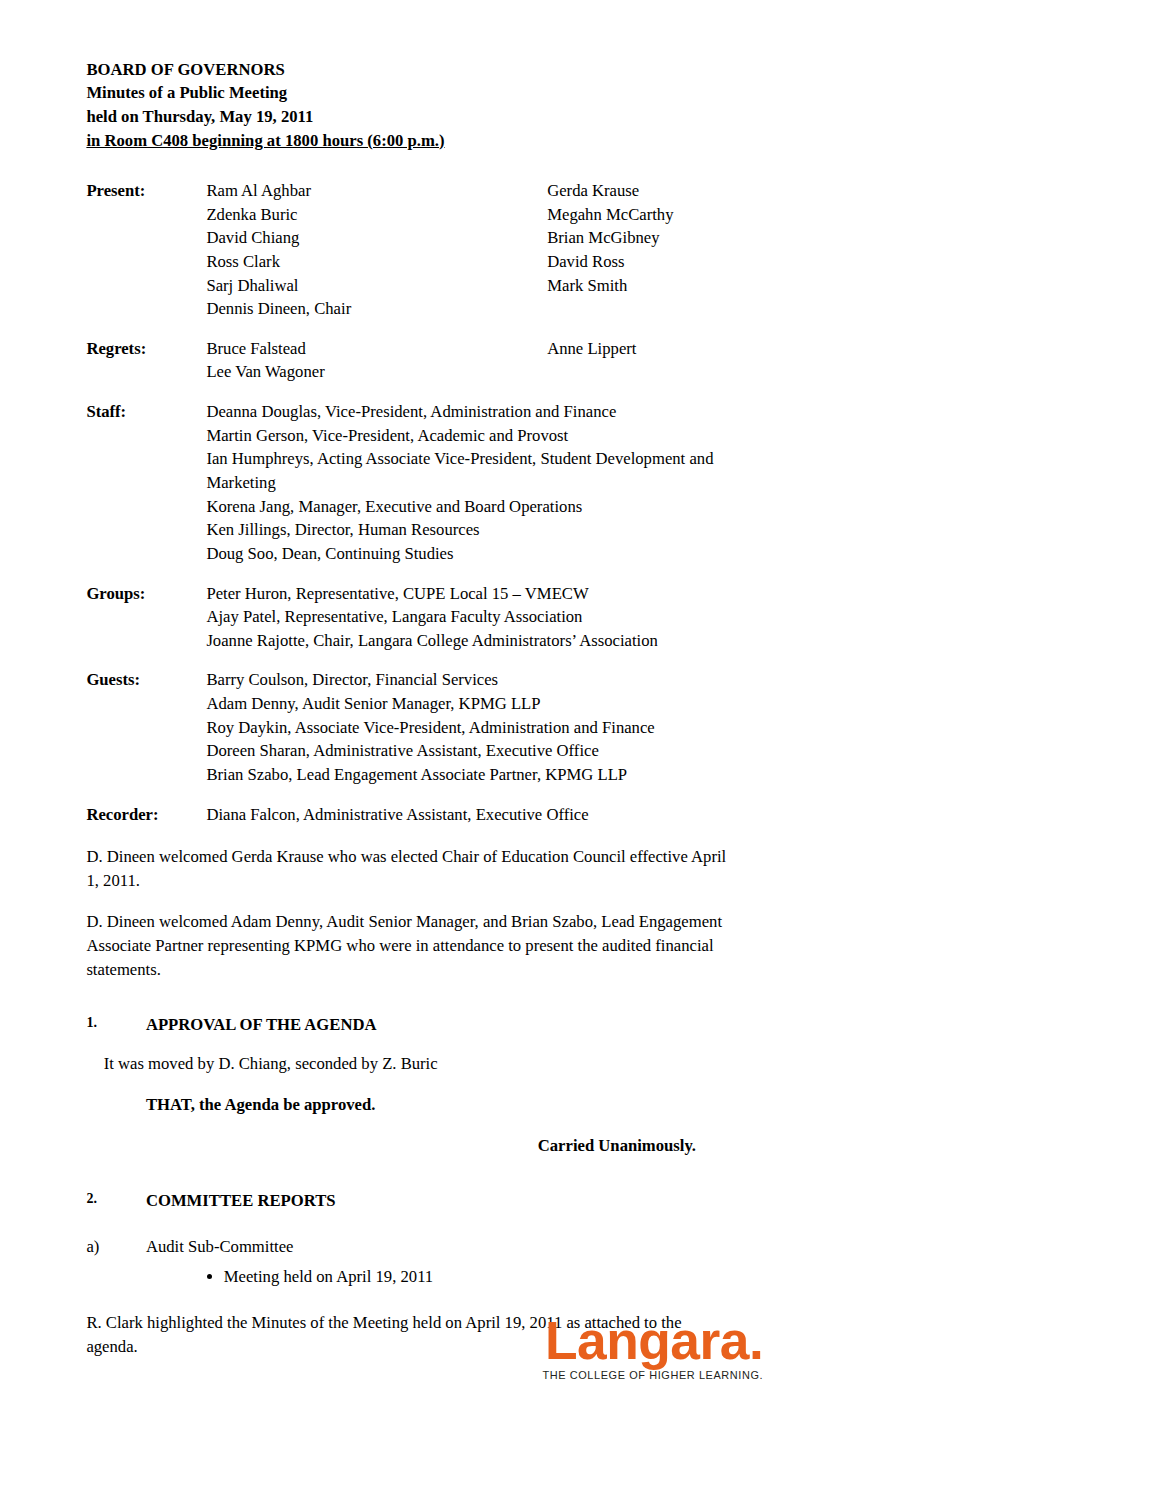BOARD OF GOVERNORS
Minutes of a Public Meeting
held on Thursday, May 19, 2011
in Room C408 beginning at 1800 hours (6:00 p.m.)
| Present: | Ram Al Aghbar Zdenka Buric David Chiang Ross Clark Sarj Dhaliwal Dennis Dineen, Chair | Gerda Krause Megahn McCarthy Brian McGibney David Ross Mark Smith |
| Regrets: | Bruce Falstead Lee Van Wagoner | Anne Lippert |
| Staff: | Deanna Douglas, Vice-President, Administration and Finance Martin Gerson, Vice-President, Academic and Provost Ian Humphreys, Acting Associate Vice-President, Student Development and Marketing Korena Jang, Manager, Executive and Board Operations Ken Jillings, Director, Human Resources Doug Soo, Dean, Continuing Studies |
| Groups: | Peter Huron, Representative, CUPE Local 15 – VMECW Ajay Patel, Representative, Langara Faculty Association Joanne Rajotte, Chair, Langara College Administrators’ Association |
| Guests: | Barry Coulson, Director, Financial Services Adam Denny, Audit Senior Manager, KPMG LLP Roy Daykin, Associate Vice-President, Administration and Finance Doreen Sharan, Administrative Assistant, Executive Office Brian Szabo, Lead Engagement Associate Partner, KPMG LLP |
| Recorder: | Diana Falcon, Administrative Assistant, Executive Office |
D. Dineen welcomed Gerda Krause who was elected Chair of Education Council effective April 1, 2011.
D. Dineen welcomed Adam Denny, Audit Senior Manager, and Brian Szabo, Lead Engagement Associate Partner representing KPMG who were in attendance to present the audited financial statements.
1.
APPROVAL OF THE AGENDA
It was moved by D. Chiang, seconded by Z. Buric
THAT, the Agenda be approved.
Carried Unanimously.
2.
COMMITTEE REPORTS
a)
Audit Sub-Committee
Meeting held on April 19, 2011
R. Clark highlighted the Minutes of the Meeting held on April 19, 2011 as attached to the agenda.
Langara.
THE COLLEGE OF HIGHER LEARNING.